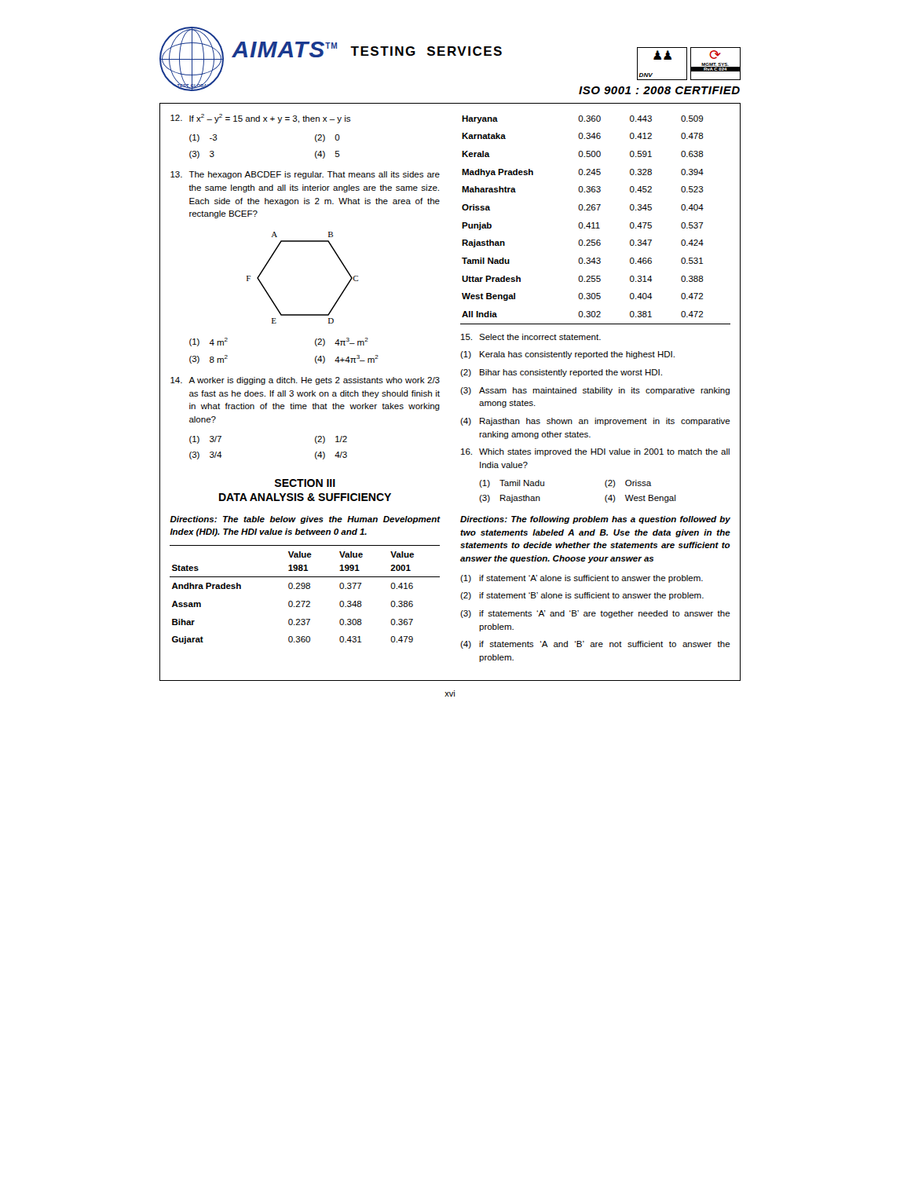TM
WE TEST GLOBALLY
AIMATSTM
TESTING SERVICES
♟♟
DNV
⟳
MGMT. SYS.
RvA C 024
ISO 9001 : 2008 CERTIFIED
12.
If x2 – y2 = 15 and x + y = 3, then x – y is
(1)-3
(2) 0
(3) 3
(4) 5
13.
The hexagon ABCDEF is regular. That means all its sides are the same length and all its interior angles are the same size. Each side of the hexagon is 2 m. What is the area of the rectangle BCEF?
A B C D E F
(1) 4 m2
(2) 4π3– m2
(3) 8 m2
(4) 4+4π3– m2
14.
A worker is digging a ditch. He gets 2 assistants who work 2/3 as fast as he does. If all 3 work on a ditch they should finish it in what fraction of the time that the worker takes working alone?
(1) 3/7
(2) 1/2
(3) 3/4
(4) 4/3
SECTION III
DATA ANALYSIS & SUFFICIENCY
Directions: The table below gives the Human Development Index (HDI). The HDI value is between 0 and 1.
| States | Value 1981 | Value 1991 | Value 2001 |
| --- | --- | --- | --- |
| Andhra Pradesh | 0.298 | 0.377 | 0.416 |
| Assam | 0.272 | 0.348 | 0.386 |
| Bihar | 0.237 | 0.308 | 0.367 |
| Gujarat | 0.360 | 0.431 | 0.479 |
| Haryana | 0.360 | 0.443 | 0.509 |
| Karnataka | 0.346 | 0.412 | 0.478 |
| Kerala | 0.500 | 0.591 | 0.638 |
| Madhya Pradesh | 0.245 | 0.328 | 0.394 |
| Maharashtra | 0.363 | 0.452 | 0.523 |
| Orissa | 0.267 | 0.345 | 0.404 |
| Punjab | 0.411 | 0.475 | 0.537 |
| Rajasthan | 0.256 | 0.347 | 0.424 |
| Tamil Nadu | 0.343 | 0.466 | 0.531 |
| Uttar Pradesh | 0.255 | 0.314 | 0.388 |
| West Bengal | 0.305 | 0.404 | 0.472 |
| All India | 0.302 | 0.381 | 0.472 |
15.
Select the incorrect statement.
(1)
Kerala has consistently reported the highest HDI.
(2)
Bihar has consistently reported the worst HDI.
(3)
Assam has maintained stability in its comparative ranking among states.
(4)
Rajasthan has shown an improvement in its comparative ranking among other states.
16.
Which states improved the HDI value in 2001 to match the all India value?
(1) Tamil Nadu
(2) Orissa
(3) Rajasthan
(4) West Bengal
Directions: The following problem has a question followed by two statements labeled A and B. Use the data given in the statements to decide whether the statements are sufficient to answer the question. Choose your answer as
(1)
if statement ‘A’ alone is sufficient to answer the problem.
(2)
if statement ‘B’ alone is sufficient to answer the problem.
(3)
if statements ‘A’ and ‘B’ are together needed to answer the problem.
(4)
if statements ‘A and ‘B’ are not sufficient to answer the problem.
xvi